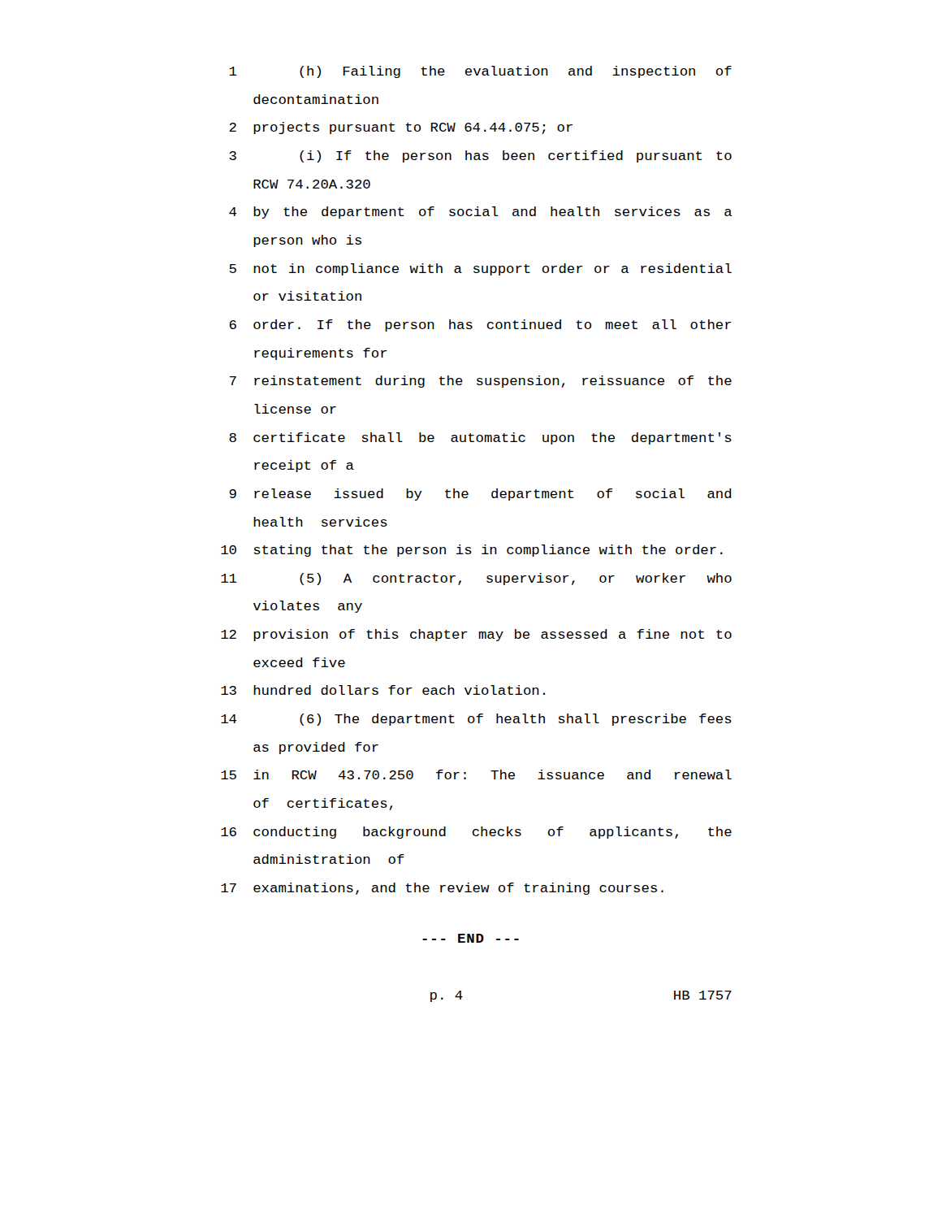(h) Failing the evaluation and inspection of decontamination
projects pursuant to RCW 64.44.075; or
(i) If the person has been certified pursuant to RCW 74.20A.320
by the department of social and health services as a person who is
not in compliance with a support order or a residential or visitation
order. If the person has continued to meet all other requirements for
reinstatement during the suspension, reissuance of the license or
certificate shall be automatic upon the department's receipt of a
release issued by the department of social and health services
stating that the person is in compliance with the order.
(5) A contractor, supervisor, or worker who violates any
provision of this chapter may be assessed a fine not to exceed five
hundred dollars for each violation.
(6) The department of health shall prescribe fees as provided for
in RCW 43.70.250 for: The issuance and renewal of certificates,
conducting background checks of applicants, the administration of
examinations, and the review of training courses.
--- END ---
p. 4 HB 1757